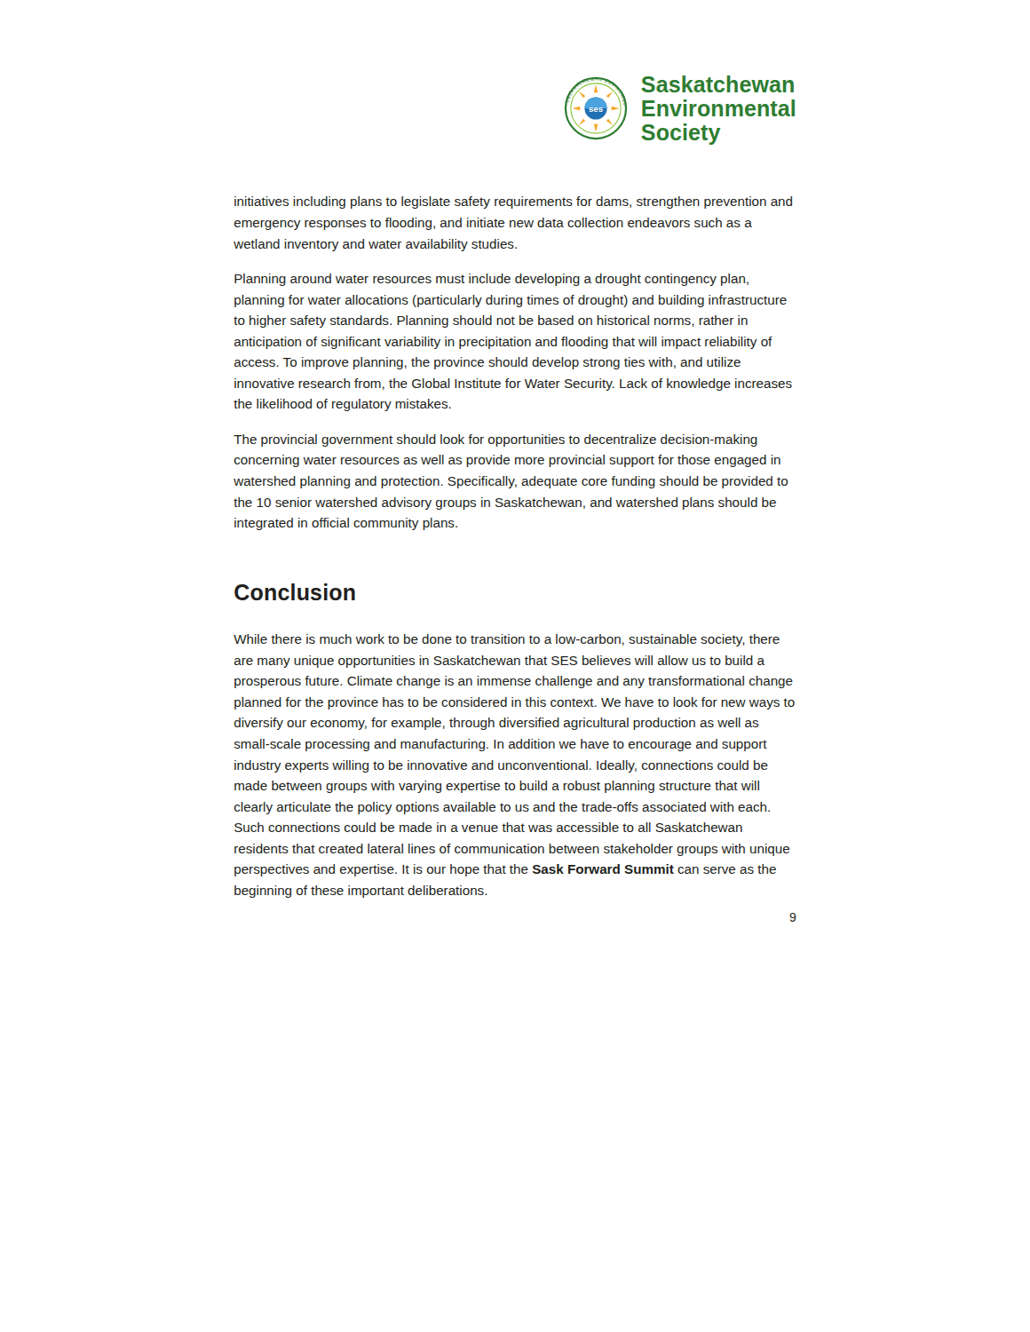ses SASKATCHEWAN ENVIRONMENTAL SOCIETY
Saskatchewan Environmental Society
initiatives including plans to legislate safety requirements for dams, strengthen prevention and emergency responses to flooding, and initiate new data collection endeavors such as a wetland inventory and water availability studies.
Planning around water resources must include developing a drought contingency plan, planning for water allocations (particularly during times of drought) and building infrastructure to higher safety standards. Planning should not be based on historical norms, rather in anticipation of significant variability in precipitation and flooding that will impact reliability of access. To improve planning, the province should develop strong ties with, and utilize innovative research from, the Global Institute for Water Security. Lack of knowledge increases the likelihood of regulatory mistakes.
The provincial government should look for opportunities to decentralize decision-making concerning water resources as well as provide more provincial support for those engaged in watershed planning and protection. Specifically, adequate core funding should be provided to the 10 senior watershed advisory groups in Saskatchewan, and watershed plans should be integrated in official community plans.
Conclusion
While there is much work to be done to transition to a low-carbon, sustainable society, there are many unique opportunities in Saskatchewan that SES believes will allow us to build a prosperous future. Climate change is an immense challenge and any transformational change planned for the province has to be considered in this context. We have to look for new ways to diversify our economy, for example, through diversified agricultural production as well as small-scale processing and manufacturing. In addition we have to encourage and support industry experts willing to be innovative and unconventional. Ideally, connections could be made between groups with varying expertise to build a robust planning structure that will clearly articulate the policy options available to us and the trade-offs associated with each. Such connections could be made in a venue that was accessible to all Saskatchewan residents that created lateral lines of communication between stakeholder groups with unique perspectives and expertise. It is our hope that the Sask Forward Summit can serve as the beginning of these important deliberations.
9